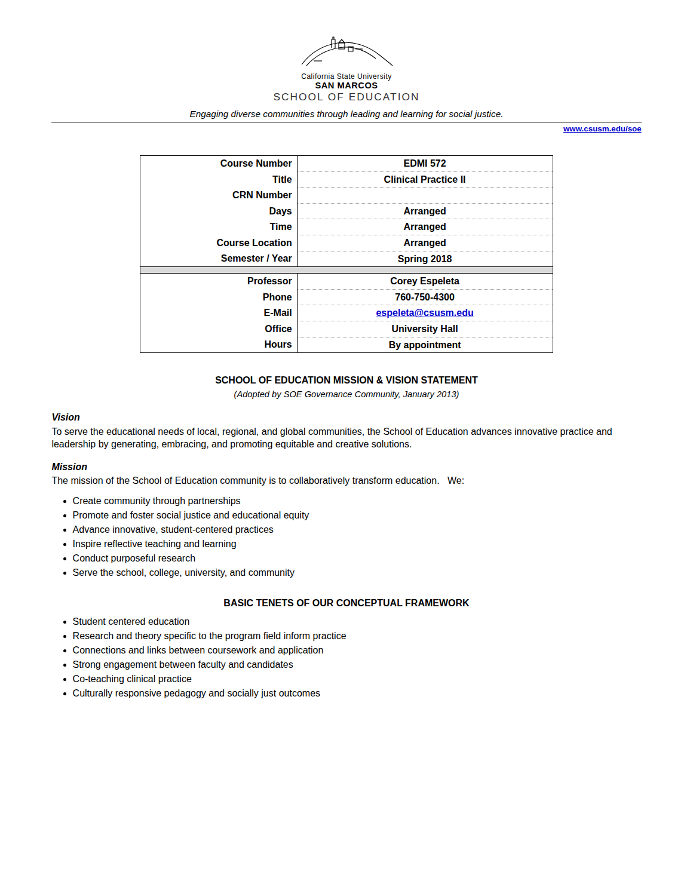California State University
SAN MARCOS
SCHOOL OF EDUCATION
Engaging diverse communities through leading and learning for social justice.
www.csusm.edu/soe
| Course Number | EDMI 572 |
| Title | Clinical Practice II |
| CRN Number | |
| Days | Arranged |
| Time | Arranged |
| Course Location | Arranged |
| Semester / Year | Spring 2018 |
| Professor | Corey Espeleta |
| Phone | 760-750-4300 |
| E-Mail | espeleta@csusm.edu |
| Office | University Hall |
| Hours | By appointment |
SCHOOL OF EDUCATION MISSION & VISION STATEMENT
(Adopted by SOE Governance Community, January 2013)
Vision
To serve the educational needs of local, regional, and global communities, the School of Education advances innovative practice and leadership by generating, embracing, and promoting equitable and creative solutions.
Mission
The mission of the School of Education community is to collaboratively transform education. We:
Create community through partnerships
Promote and foster social justice and educational equity
Advance innovative, student-centered practices
Inspire reflective teaching and learning
Conduct purposeful research
Serve the school, college, university, and community
BASIC TENETS OF OUR CONCEPTUAL FRAMEWORK
Student centered education
Research and theory specific to the program field inform practice
Connections and links between coursework and application
Strong engagement between faculty and candidates
Co-teaching clinical practice
Culturally responsive pedagogy and socially just outcomes